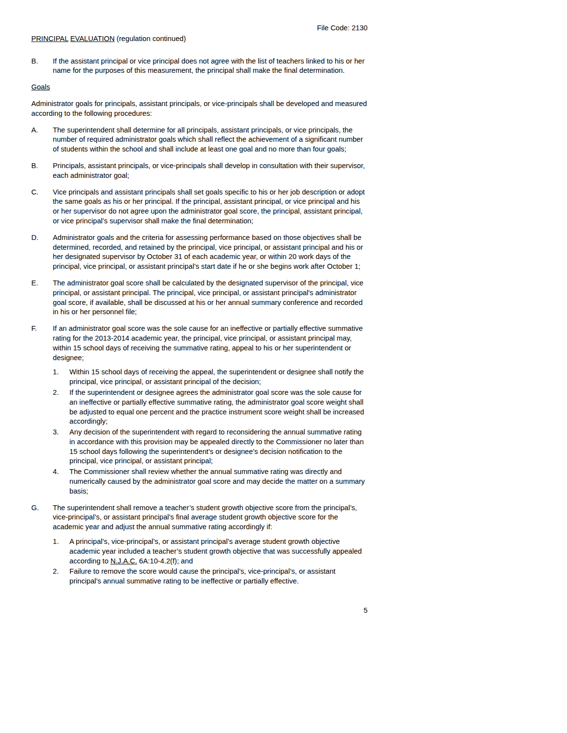File Code: 2130
PRINCIPAL EVALUATION (regulation continued)
B. If the assistant principal or vice principal does not agree with the list of teachers linked to his or her name for the purposes of this measurement, the principal shall make the final determination.
Goals
Administrator goals for principals, assistant principals, or vice-principals shall be developed and measured according to the following procedures:
A. The superintendent shall determine for all principals, assistant principals, or vice principals, the number of required administrator goals which shall reflect the achievement of a significant number of students within the school and shall include at least one goal and no more than four goals;
B. Principals, assistant principals, or vice-principals shall develop in consultation with their supervisor, each administrator goal;
C. Vice principals and assistant principals shall set goals specific to his or her job description or adopt the same goals as his or her principal. If the principal, assistant principal, or vice principal and his or her supervisor do not agree upon the administrator goal score, the principal, assistant principal, or vice principal’s supervisor shall make the final determination;
D. Administrator goals and the criteria for assessing performance based on those objectives shall be determined, recorded, and retained by the principal, vice principal, or assistant principal and his or her designated supervisor by October 31 of each academic year, or within 20 work days of the principal, vice principal, or assistant principal’s start date if he or she begins work after October 1;
E. The administrator goal score shall be calculated by the designated supervisor of the principal, vice principal, or assistant principal. The principal, vice principal, or assistant principal's administrator goal score, if available, shall be discussed at his or her annual summary conference and recorded in his or her personnel file;
F. If an administrator goal score was the sole cause for an ineffective or partially effective summative rating for the 2013-2014 academic year, the principal, vice principal, or assistant principal may, within 15 school days of receiving the summative rating, appeal to his or her superintendent or designee;
1. Within 15 school days of receiving the appeal, the superintendent or designee shall notify the principal, vice principal, or assistant principal of the decision;
2. If the superintendent or designee agrees the administrator goal score was the sole cause for an ineffective or partially effective summative rating, the administrator goal score weight shall be adjusted to equal one percent and the practice instrument score weight shall be increased accordingly;
3. Any decision of the superintendent with regard to reconsidering the annual summative rating in accordance with this provision may be appealed directly to the Commissioner no later than 15 school days following the superintendent’s or designee’s decision notification to the principal, vice principal, or assistant principal;
4. The Commissioner shall review whether the annual summative rating was directly and numerically caused by the administrator goal score and may decide the matter on a summary basis;
G. The superintendent shall remove a teacher’s student growth objective score from the principal’s, vice-principal’s, or assistant principal’s final average student growth objective score for the academic year and adjust the annual summative rating accordingly if:
1. A principal’s, vice-principal’s, or assistant principal’s average student growth objective academic year included a teacher’s student growth objective that was successfully appealed according to N.J.A.C. 6A:10-4.2(f); and
2. Failure to remove the score would cause the principal’s, vice-principal’s, or assistant principal’s annual summative rating to be ineffective or partially effective.
5